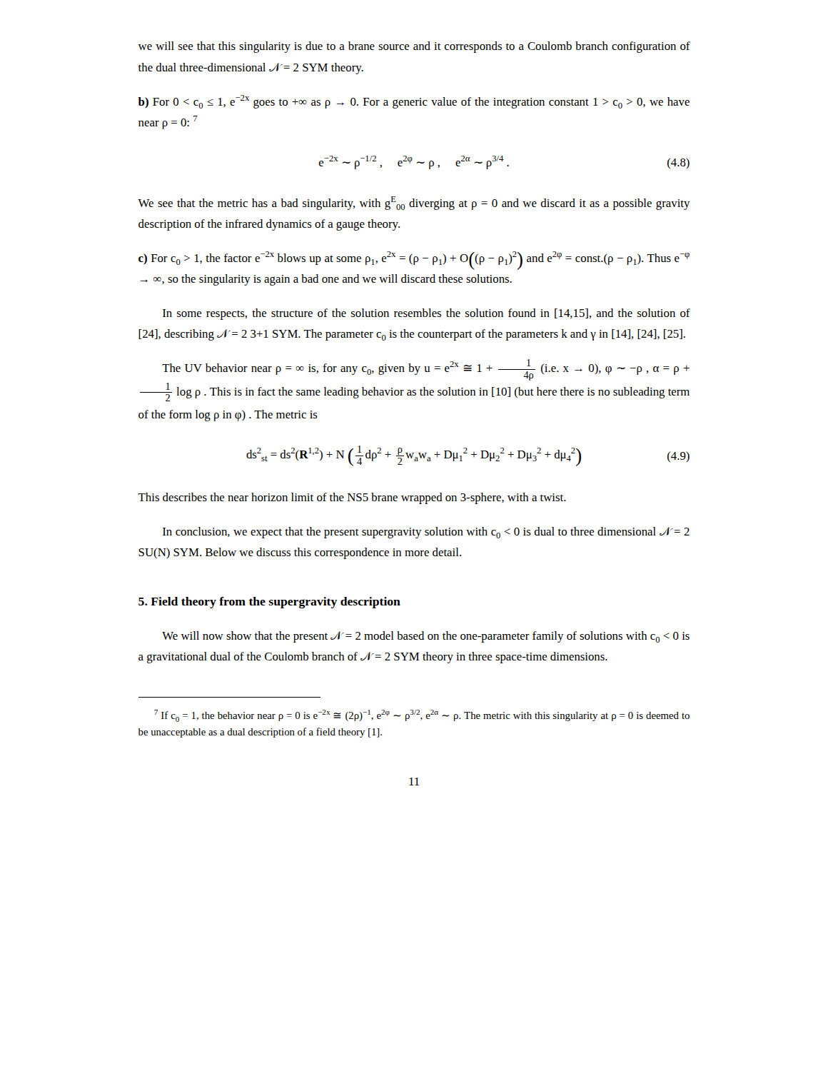we will see that this singularity is due to a brane source and it corresponds to a Coulomb branch configuration of the dual three-dimensional 𝒩 = 2 SYM theory.
b) For 0 < c0 ≤ 1, e−2x goes to +∞ as ρ → 0. For a generic value of the integration constant 1 > c0 > 0, we have near ρ = 0: 7
e−2x ∼ ρ−1/2 , e2φ ∼ ρ , e2α ∼ ρ3/4 . (4.8)
We see that the metric has a bad singularity, with gE00 diverging at ρ = 0 and we discard it as a possible gravity description of the infrared dynamics of a gauge theory.
c) For c0 > 1, the factor e−2x blows up at some ρ1, e2x = (ρ − ρ1) + O((ρ − ρ1)2) and e2φ = const.(ρ − ρ1). Thus e−φ → ∞, so the singularity is again a bad one and we will discard these solutions.
In some respects, the structure of the solution resembles the solution found in [14,15], and the solution of [24], describing 𝒩 = 2 3+1 SYM. The parameter c0 is the counterpart of the parameters k and γ in [14], [24], [25].
The UV behavior near ρ = ∞ is, for any c0, given by u = e2x ≅ 1 + 14ρ (i.e. x → 0), φ ∼ −ρ , α = ρ + 12 log ρ . This is in fact the same leading behavior as the solution in [10] (but here there is no subleading term of the form log ρ in φ) . The metric is
ds2st = ds2(R1,2) + N (14dρ2 + ρ 2wawa + Dμ12 + Dμ22 + Dμ32 + dμ42) (4.9)
This describes the near horizon limit of the NS5 brane wrapped on 3-sphere, with a twist.
In conclusion, we expect that the present supergravity solution with c0 < 0 is dual to three dimensional 𝒩 = 2 SU(N) SYM. Below we discuss this correspondence in more detail.
5. Field theory from the supergravity description
We will now show that the present 𝒩 = 2 model based on the one-parameter family of solutions with c0 < 0 is a gravitational dual of the Coulomb branch of 𝒩 = 2 SYM theory in three space-time dimensions.
7 If c0 = 1, the behavior near ρ = 0 is e−2x ≅ (2ρ)−1, e2φ ∼ ρ3/2, e2α ∼ ρ. The metric with this singularity at ρ = 0 is deemed to be unacceptable as a dual description of a field theory [1].
11